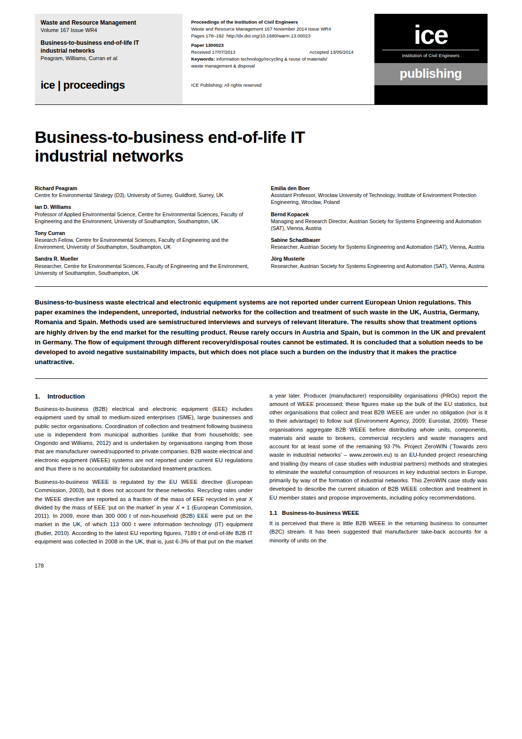Waste and Resource Management
Volume 167 Issue WR4
Business-to-business end-of-life IT
industrial networks
Peagram, Williams, Curran et al.
ice | proceedings
Proceedings of the Institution of Civil Engineers
Waste and Resource Management 167 November 2014 Issue WR4
Pages 178–192 http://dx.doi.org/10.1680/warm.13.00023
Paper 1300023
Received 17/07/2013 Accepted 13/05/2014
Keywords: information technology/recycling & reuse of materials/
waste management & disposal
ICE Publishing: All rights reserved
ice
Institution of Civil Engineers
publishing
Business-to-business end-of-life IT
industrial networks
Richard Peagram
Centre for Environmental Strategy (D3), University of Surrey, Guildford, Surrey, UK
Ian D. Williams
Professor of Applied Environmental Science, Centre for Environmental Sciences, Faculty of Engineering and the Environment, University of Southampton, Southampton, UK
Tony Curran
Research Fellow, Centre for Environmental Sciences, Faculty of Engineering and the Environment, University of Southampton, Southampton, UK
Sandra R. Mueller
Researcher, Centre for Environmental Sciences, Faculty of Engineering and the Environment, University of Southampton, Southampton, UK
Emilia den Boer
Assistant Professor, Wrocław University of Technology, Institute of Environment Protection Engineering, Wrocław, Poland
Bernd Kopacek
Managing and Research Director, Austrian Society for Systems Engineering and Automation (SAT), Vienna, Austria
Sabine Schadlbauer
Researcher, Austrian Society for Systems Engineering and Automation (SAT), Vienna, Austria
Jörg Musterle
Researcher, Austrian Society for Systems Engineering and Automation (SAT), Vienna, Austria
Business-to-business waste electrical and electronic equipment systems are not reported under current European Union regulations. This paper examines the independent, unreported, industrial networks for the collection and treatment of such waste in the UK, Austria, Germany, Romania and Spain. Methods used are semistructured interviews and surveys of relevant literature. The results show that treatment options are highly driven by the end market for the resulting product. Reuse rarely occurs in Austria and Spain, but is common in the UK and prevalent in Germany. The flow of equipment through different recovery/disposal routes cannot be estimated. It is concluded that a solution needs to be developed to avoid negative sustainability impacts, but which does not place such a burden on the industry that it makes the practice unattractive.
1. Introduction
Business-to-business (B2B) electrical and electronic equipment (EEE) includes equipment used by small to medium-sized enterprises (SME), large businesses and public sector organisations. Coordination of collection and treatment following business use is independent from municipal authorities (unlike that from households; see Ongondo and Williams, 2012) and is undertaken by organisations ranging from those that are manufacturer owned/supported to private companies. B2B waste electrical and electronic equipment (WEEE) systems are not reported under current EU regulations and thus there is no accountability for substandard treatment practices.
Business-to-business WEEE is regulated by the EU WEEE directive (European Commission, 2003), but it does not account for these networks. Recycling rates under the WEEE directive are reported as a fraction of the mass of EEE recycled in year X divided by the mass of EEE ‘put on the market’ in year X + 1 (European Commission, 2011). In 2009, more than 300 000 t of non-household (B2B) EEE were put on the market in the UK, of which 113 000 t were information technology (IT) equipment (Butler, 2010). According to the latest EU reporting figures, 7189 t of end-of-life B2B IT equipment was collected in 2008 in the UK, that is, just 6·3% of that put on the market a year later. Producer (manufacturer) responsibility organisations (PROs) report the amount of WEEE processed; these figures make up the bulk of the EU statistics, but other organisations that collect and treat B2B WEEE are under no obligation (nor is it to their advantage) to follow suit (Environment Agency, 2009; Eurostat, 2009). These organisations aggregate B2B WEEE before distributing whole units, components, materials and waste to brokers, commercial recyclers and waste managers and account for at least some of the remaining 93·7%. Project ZeroWIN (‘Towards zero waste in industrial networks’ – www.zerowin.eu) is an EU-funded project researching and trialling (by means of case studies with industrial partners) methods and strategies to eliminate the wasteful consumption of resources in key industrial sectors in Europe, primarily by way of the formation of industrial networks. This ZeroWIN case study was developed to describe the current situation of B2B WEEE collection and treatment in EU member states and propose improvements, including policy recommendations.
1.1 Business-to-business WEEE
It is perceived that there is little B2B WEEE in the returning business to consumer (B2C) stream. It has been suggested that manufacturer take-back accounts for a minority of units on the
178